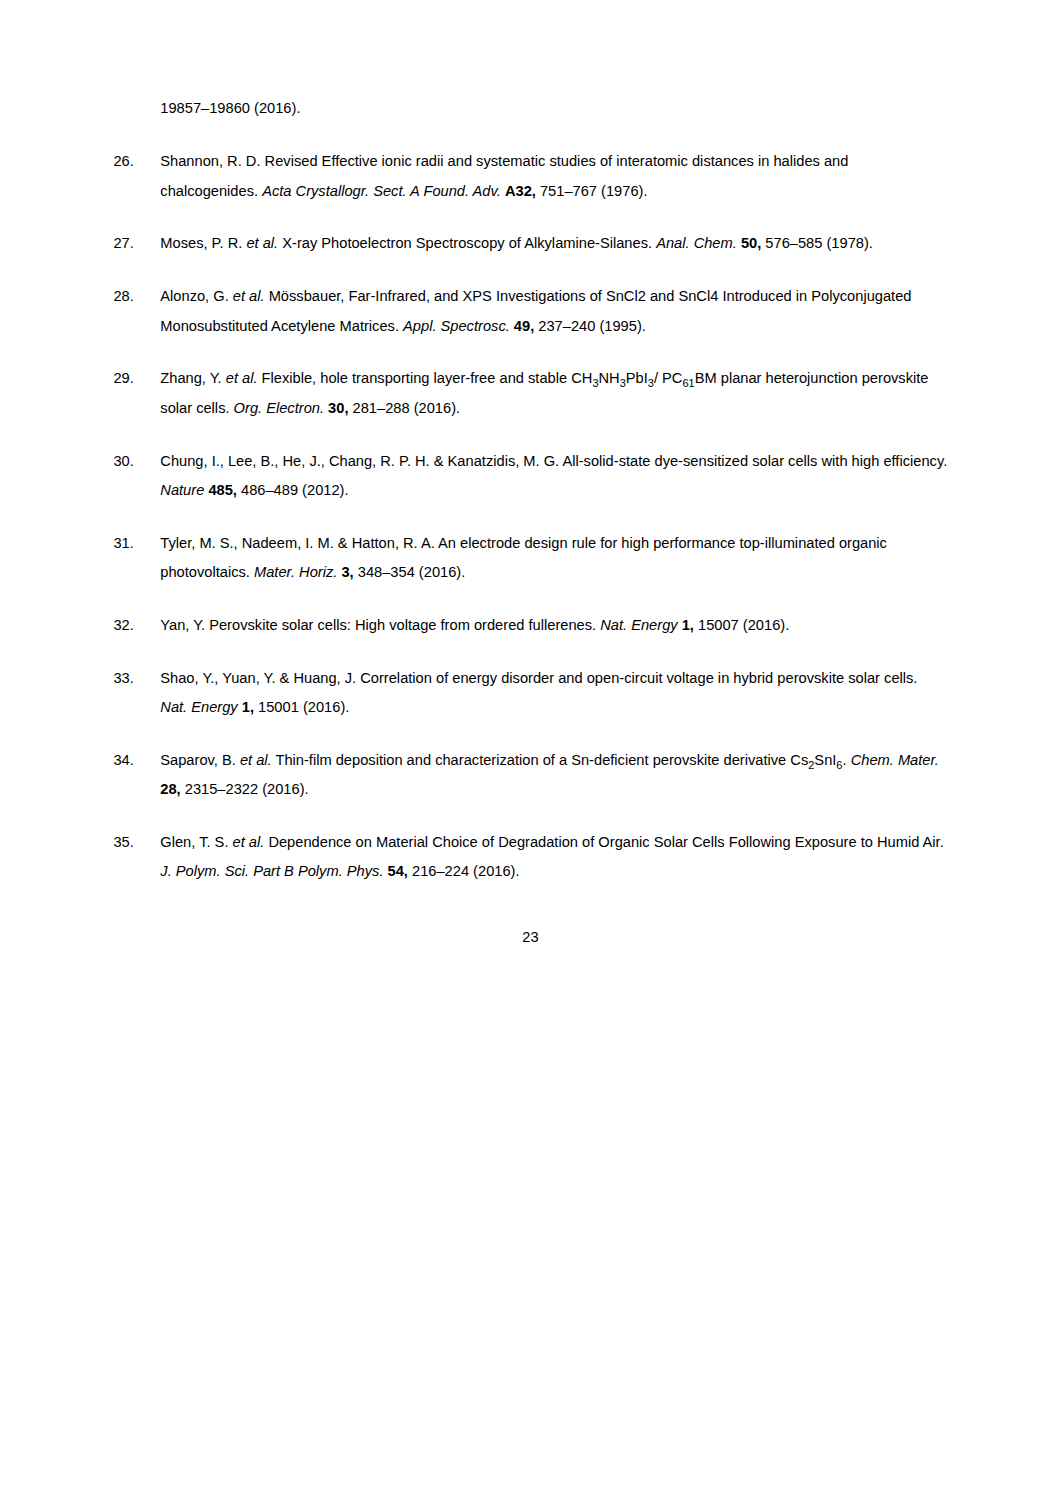19857–19860 (2016).
26. Shannon, R. D. Revised Effective ionic radii and systematic studies of interatomic distances in halides and chalcogenides. Acta Crystallogr. Sect. A Found. Adv. A32, 751–767 (1976).
27. Moses, P. R. et al. X-ray Photoelectron Spectroscopy of Alkylamine-Silanes. Anal. Chem. 50, 576–585 (1978).
28. Alonzo, G. et al. Mössbauer, Far-Infrared, and XPS Investigations of SnCl2 and SnCl4 Introduced in Polyconjugated Monosubstituted Acetylene Matrices. Appl. Spectrosc. 49, 237–240 (1995).
29. Zhang, Y. et al. Flexible, hole transporting layer-free and stable CH3NH3PbI3/ PC61BM planar heterojunction perovskite solar cells. Org. Electron. 30, 281–288 (2016).
30. Chung, I., Lee, B., He, J., Chang, R. P. H. & Kanatzidis, M. G. All-solid-state dye-sensitized solar cells with high efficiency. Nature 485, 486–489 (2012).
31. Tyler, M. S., Nadeem, I. M. & Hatton, R. A. An electrode design rule for high performance top-illuminated organic photovoltaics. Mater. Horiz. 3, 348–354 (2016).
32. Yan, Y. Perovskite solar cells: High voltage from ordered fullerenes. Nat. Energy 1, 15007 (2016).
33. Shao, Y., Yuan, Y. & Huang, J. Correlation of energy disorder and open-circuit voltage in hybrid perovskite solar cells. Nat. Energy 1, 15001 (2016).
34. Saparov, B. et al. Thin-film deposition and characterization of a Sn-deficient perovskite derivative Cs2SnI6. Chem. Mater. 28, 2315–2322 (2016).
35. Glen, T. S. et al. Dependence on Material Choice of Degradation of Organic Solar Cells Following Exposure to Humid Air. J. Polym. Sci. Part B Polym. Phys. 54, 216–224 (2016).
23